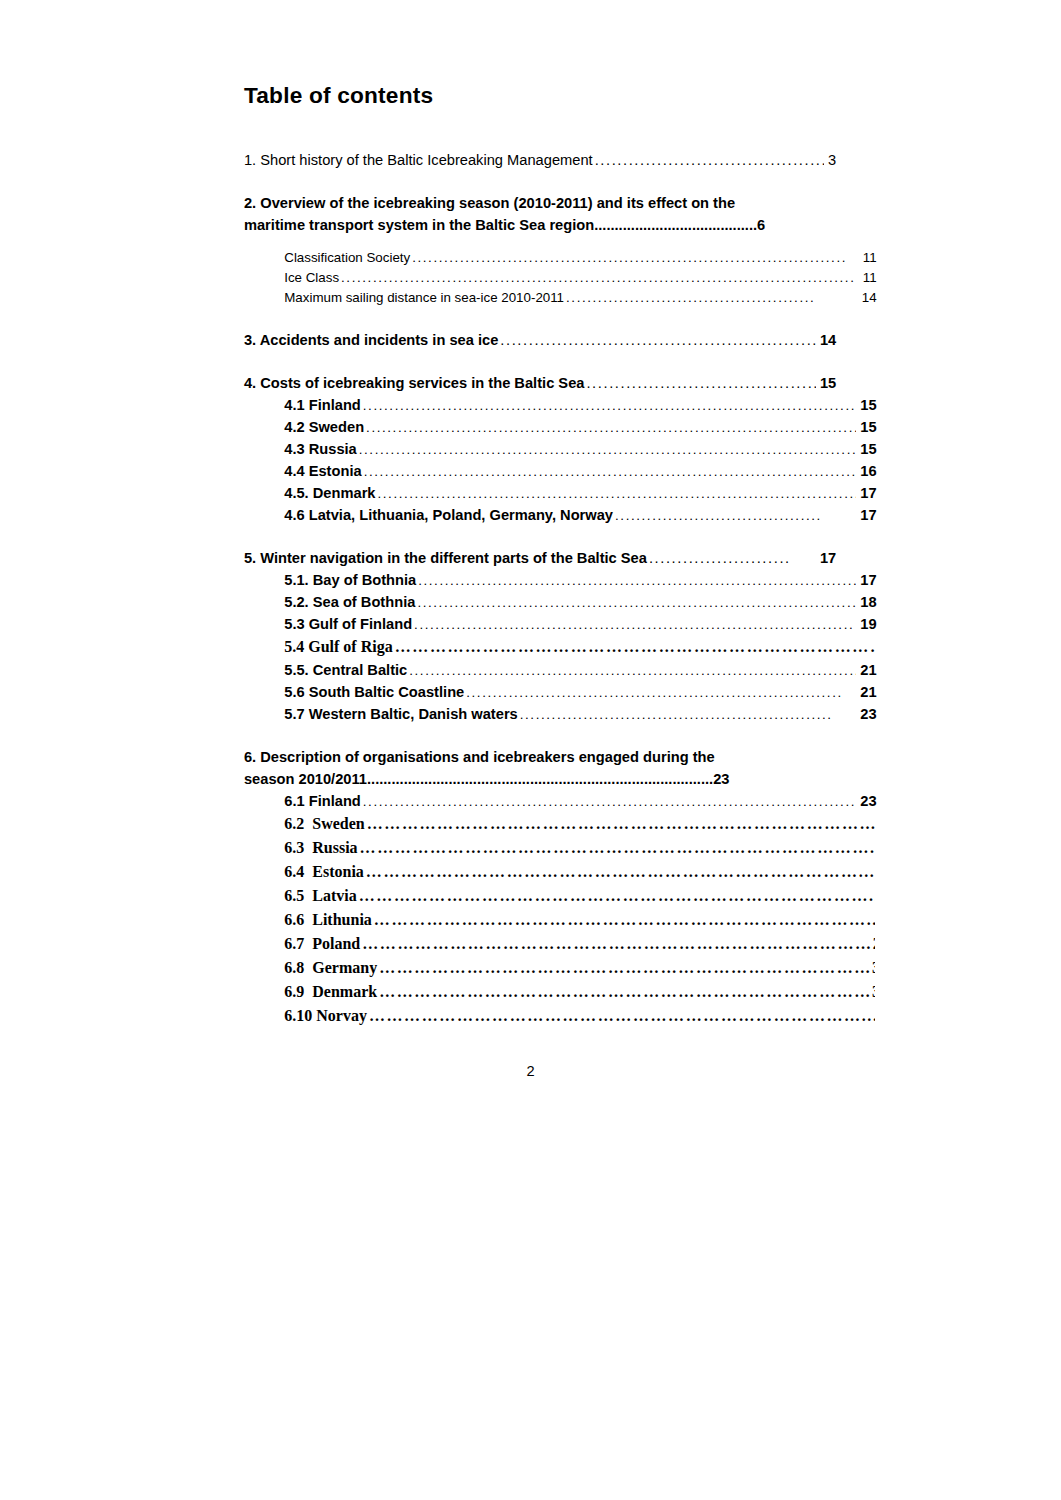Table of contents
1. Short history of the Baltic Icebreaking Management ........................................... 3
2. Overview of the icebreaking season (2010-2011) and its effect on the maritime transport system in the Baltic Sea region ........................................ 6
Classification Society .................................................................................. 11
Ice Class ................................................................................................. 11
Maximum sailing distance in sea-ice 2010-2011 ............................................... 14
3. Accidents and incidents in sea ice ........................................................... 14
4. Costs of icebreaking services in the Baltic Sea .......................................... 15
4.1 Finland .............................................................................................. 15
4.2 Sweden ............................................................................................. 15
4.3 Russia ............................................................................................... 15
4.4 Estonia .............................................................................................. 16
4.5. Denmark ........................................................................................... 17
4.6 Latvia, Lithuania, Poland, Germany, Norway ....................................... 17
5. Winter navigation in the different parts of the Baltic Sea ......................... 17
5.1. Bay of Bothnia ................................................................................... 17
5.2. Sea of Bothnia ................................................................................... 18
5.3 Gulf of Finland ................................................................................... 19
5.4 Gulf of Riga …………………………………………………………………………..21
5.5. Central Baltic ..................................................................................... 21
5.6 South Baltic Coastline ....................................................................... 21
5.7 Western Baltic, Danish waters ........................................................... 23
6. Description of organisations and icebreakers engaged during the season 2010/2011 ..................................................................................... 23
6.1 Finland .............................................................................................. 23
6.2 Sweden …………………………………………………………………………… 25
6.3 Russia …………………………………………………………………………….26
6.4 Estonia …………………………………………………………………………...28
6.5 Latvia …………………………………………………………………………….28
6.6 Lithunia …………………………………………………………………………..29
6.7 Poland ……………………………………………………………………………29
6.8 Germany …………………………………………………………………………32
6.9 Denmark …………………………………………………………………………32
6.10 Norvay …………………………………………………………………………...33
2